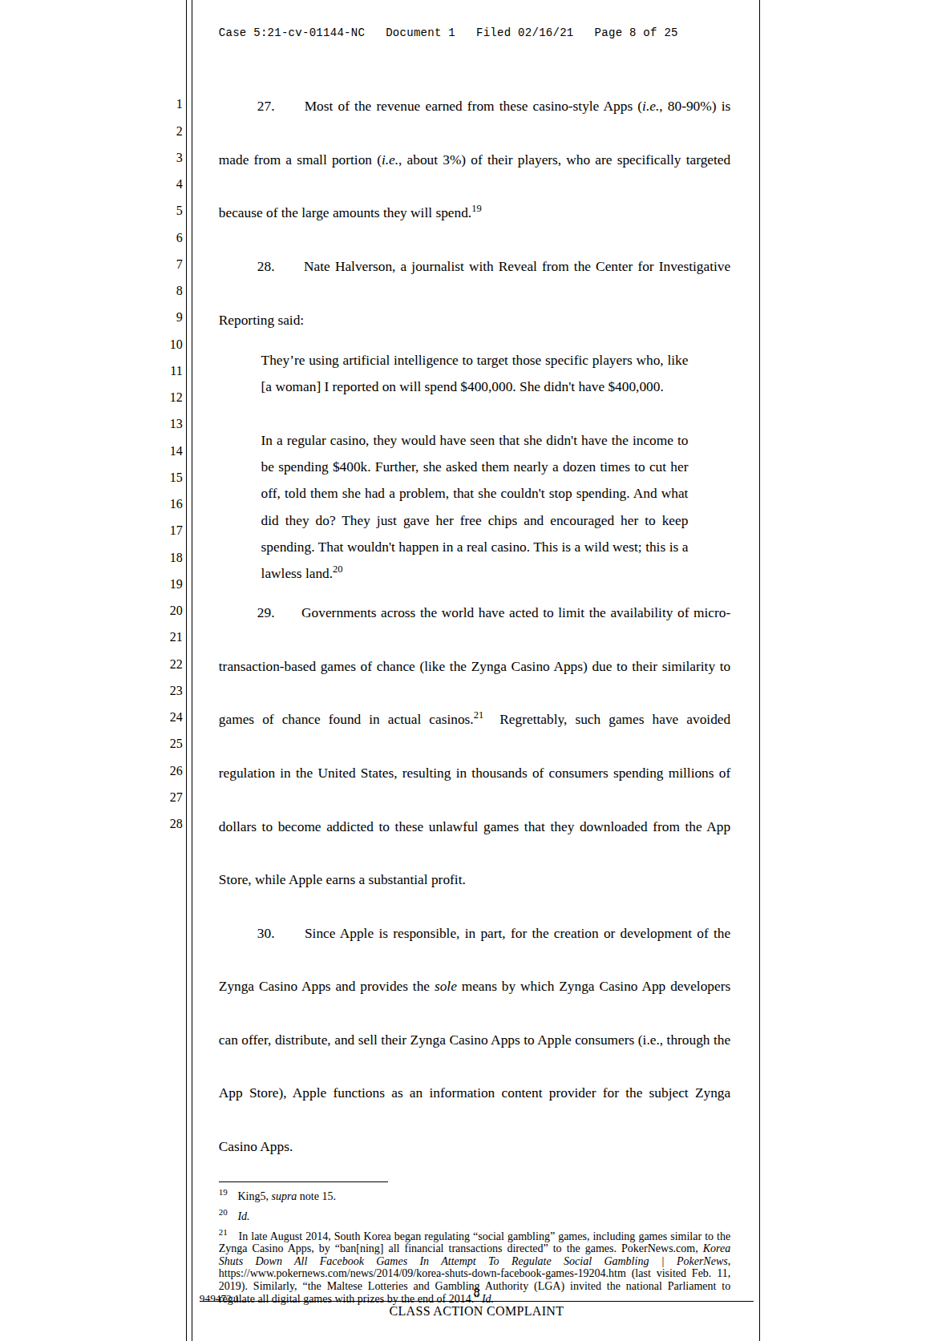Case 5:21-cv-01144-NC Document 1 Filed 02/16/21 Page 8 of 25
1
2
3
4
5
6
7
8
9
10
11
12
13
14
15
16
17
18
19
20
21
22
23
24
25
26
27
28
27. Most of the revenue earned from these casino-style Apps (i.e., 80-90%) is made from a small portion (i.e., about 3%) of their players, who are specifically targeted because of the large amounts they will spend.19
28. Nate Halverson, a journalist with Reveal from the Center for Investigative Reporting said:
They’re using artificial intelligence to target those specific players who, like [a woman] I reported on will spend $400,000. She didn't have $400,000.
In a regular casino, they would have seen that she didn't have the income to be spending $400k. Further, she asked them nearly a dozen times to cut her off, told them she had a problem, that she couldn't stop spending. And what did they do? They just gave her free chips and encouraged her to keep spending. That wouldn't happen in a real casino. This is a wild west; this is a lawless land.20
29. Governments across the world have acted to limit the availability of micro-transaction-based games of chance (like the Zynga Casino Apps) due to their similarity to games of chance found in actual casinos.21 Regrettably, such games have avoided regulation in the United States, resulting in thousands of consumers spending millions of dollars to become addicted to these unlawful games that they downloaded from the App Store, while Apple earns a substantial profit.
30. Since Apple is responsible, in part, for the creation or development of the Zynga Casino Apps and provides the sole means by which Zynga Casino App developers can offer, distribute, and sell their Zynga Casino Apps to Apple consumers (i.e., through the App Store), Apple functions as an information content provider for the subject Zynga Casino Apps.
19 King5, supra note 15.
20 Id.
21 In late August 2014, South Korea began regulating “social gambling” games, including games similar to the Zynga Casino Apps, by “ban[ning] all financial transactions directed” to the games. PokerNews.com, Korea Shuts Down All Facebook Games In Attempt To Regulate Social Gambling | PokerNews, https://www.pokernews.com/news/2014/09/korea-shuts-down-facebook-games-19204.htm (last visited Feb. 11, 2019). Similarly, “the Maltese Lotteries and Gambling Authority (LGA) invited the national Parliament to regulate all digital games with prizes by the end of 2014.” Id.
949472.1
8
CLASS ACTION COMPLAINT